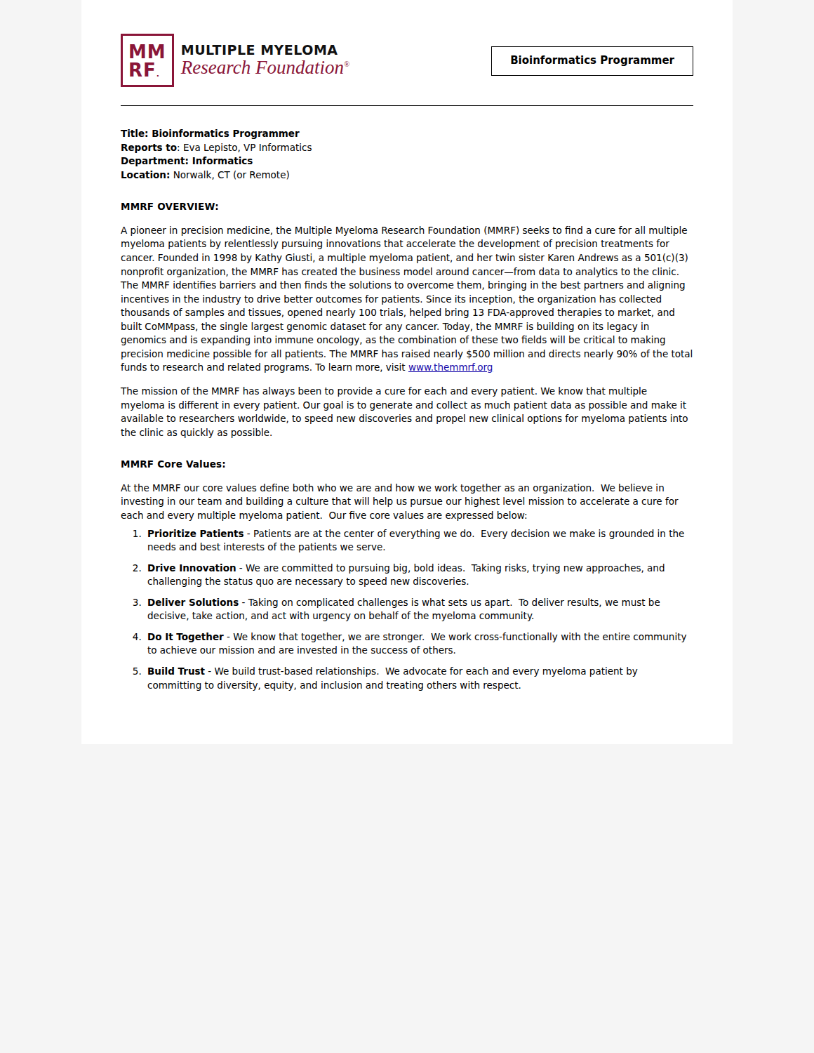MM
RF.
Multiple Myeloma
Research Foundation®
Bioinformatics Programmer
Title: Bioinformatics Programmer
Reports to: Eva Lepisto, VP Informatics
Department: Informatics
Location: Norwalk, CT (or Remote)
MMRF OVERVIEW:
A pioneer in precision medicine, the Multiple Myeloma Research Foundation (MMRF) seeks to find a cure for all multiple myeloma patients by relentlessly pursuing innovations that accelerate the development of precision treatments for cancer. Founded in 1998 by Kathy Giusti, a multiple myeloma patient, and her twin sister Karen Andrews as a 501(c)(3) nonprofit organization, the MMRF has created the business model around cancer—from data to analytics to the clinic. The MMRF identifies barriers and then finds the solutions to overcome them, bringing in the best partners and aligning incentives in the industry to drive better outcomes for patients. Since its inception, the organization has collected thousands of samples and tissues, opened nearly 100 trials, helped bring 13 FDA-approved therapies to market, and built CoMMpass, the single largest genomic dataset for any cancer. Today, the MMRF is building on its legacy in genomics and is expanding into immune oncology, as the combination of these two fields will be critical to making precision medicine possible for all patients. The MMRF has raised nearly $500 million and directs nearly 90% of the total funds to research and related programs. To learn more, visit www.themmrf.org
The mission of the MMRF has always been to provide a cure for each and every patient. We know that multiple myeloma is different in every patient. Our goal is to generate and collect as much patient data as possible and make it available to researchers worldwide, to speed new discoveries and propel new clinical options for myeloma patients into the clinic as quickly as possible.
MMRF Core Values:
At the MMRF our core values define both who we are and how we work together as an organization. We believe in investing in our team and building a culture that will help us pursue our highest level mission to accelerate a cure for each and every multiple myeloma patient. Our five core values are expressed below:
Prioritize Patients - Patients are at the center of everything we do. Every decision we make is grounded in the needs and best interests of the patients we serve.
Drive Innovation - We are committed to pursuing big, bold ideas. Taking risks, trying new approaches, and challenging the status quo are necessary to speed new discoveries.
Deliver Solutions - Taking on complicated challenges is what sets us apart. To deliver results, we must be decisive, take action, and act with urgency on behalf of the myeloma community.
Do It Together - We know that together, we are stronger. We work cross-functionally with the entire community to achieve our mission and are invested in the success of others.
Build Trust - We build trust-based relationships. We advocate for each and every myeloma patient by committing to diversity, equity, and inclusion and treating others with respect.